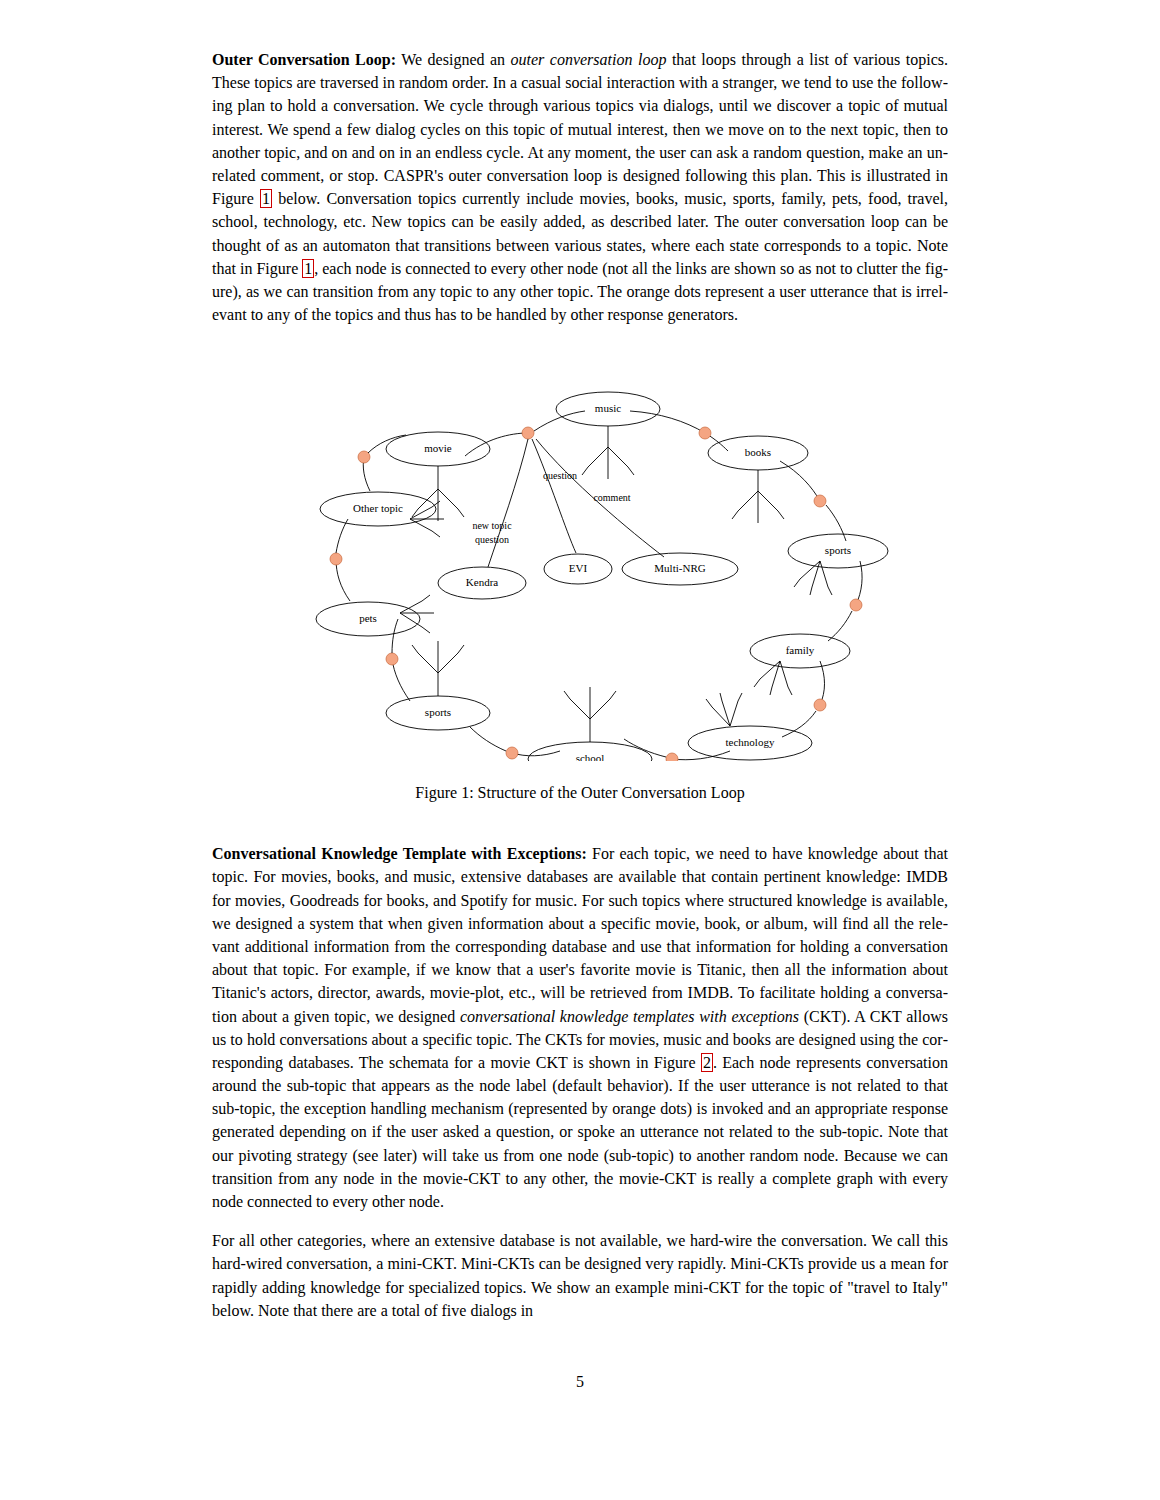Outer Conversation Loop: We designed an outer conversation loop that loops through a list of various topics. These topics are traversed in random order. In a casual social interaction with a stranger, we tend to use the following plan to hold a conversation. We cycle through various topics via dialogs, until we discover a topic of mutual interest. We spend a few dialog cycles on this topic of mutual interest, then we move on to the next topic, then to another topic, and on and on in an endless cycle. At any moment, the user can ask a random question, make an unrelated comment, or stop. CASPR's outer conversation loop is designed following this plan. This is illustrated in Figure 1 below. Conversation topics currently include movies, books, music, sports, family, pets, food, travel, school, technology, etc. New topics can be easily added, as described later. The outer conversation loop can be thought of as an automaton that transitions between various states, where each state corresponds to a topic. Note that in Figure 1, each node is connected to every other node (not all the links are shown so as not to clutter the figure), as we can transition from any topic to any other topic. The orange dots represent a user utterance that is irrelevant to any of the topics and thus has to be handled by other response generators.
Structure of the Outer Conversation Loop A ring of topic nodes (movie, music, books, sports, family, technology, school, sports, pets, Other topic) connected by edges with orange dots between them. Central nodes labeled Kendra, EVI, and Multi-NRG are reached by edges labeled new topic question, question, and comment. music movie books sports family technology school sports pets Other topic Kendra EVI Multi-NRG question comment new topic question
Figure 1: Structure of the Outer Conversation Loop
Conversational Knowledge Template with Exceptions: For each topic, we need to have knowledge about that topic. For movies, books, and music, extensive databases are available that contain pertinent knowledge: IMDB for movies, Goodreads for books, and Spotify for music. For such topics where structured knowledge is available, we designed a system that when given information about a specific movie, book, or album, will find all the relevant additional information from the corresponding database and use that information for holding a conversation about that topic. For example, if we know that a user's favorite movie is Titanic, then all the information about Titanic's actors, director, awards, movie-plot, etc., will be retrieved from IMDB. To facilitate holding a conversation about a given topic, we designed conversational knowledge templates with exceptions (CKT). A CKT allows us to hold conversations about a specific topic. The CKTs for movies, music and books are designed using the corresponding databases. The schemata for a movie CKT is shown in Figure 2. Each node represents conversation around the sub-topic that appears as the node label (default behavior). If the user utterance is not related to that sub-topic, the exception handling mechanism (represented by orange dots) is invoked and an appropriate response generated depending on if the user asked a question, or spoke an utterance not related to the sub-topic. Note that our pivoting strategy (see later) will take us from one node (sub-topic) to another random node. Because we can transition from any node in the movie-CKT to any other, the movie-CKT is really a complete graph with every node connected to every other node.
For all other categories, where an extensive database is not available, we hard-wire the conversation. We call this hard-wired conversation, a mini-CKT. Mini-CKTs can be designed very rapidly. Mini-CKTs provide us a mean for rapidly adding knowledge for specialized topics. We show an example mini-CKT for the topic of "travel to Italy" below. Note that there are a total of five dialogs in
5